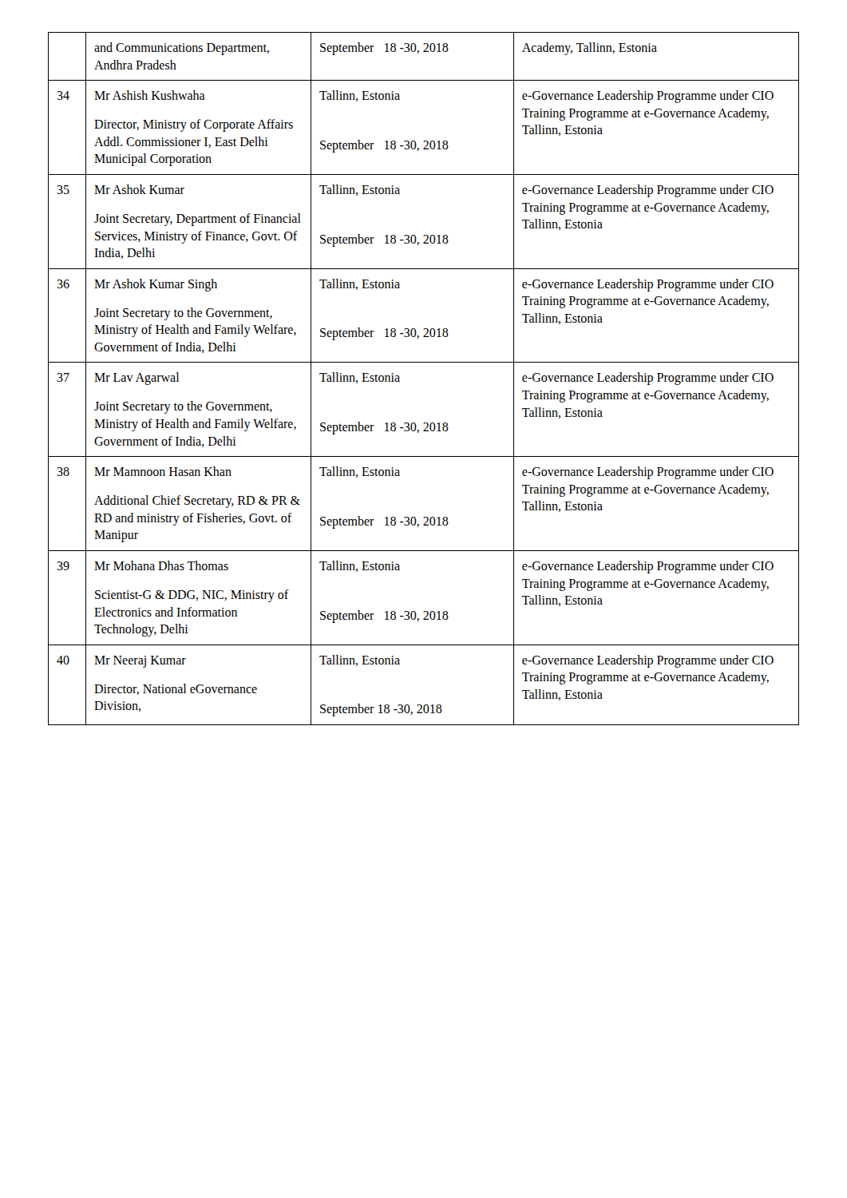| | and Communications Department, Andhra Pradesh | September 18 -30, 2018 | Academy, Tallinn, Estonia |
| 34 | Mr Ashish Kushwaha Director, Ministry of Corporate Affairs Addl. Commissioner I, East Delhi Municipal Corporation | Tallinn, Estonia September 18 -30, 2018 | e-Governance Leadership Programme under CIO Training Programme at e-Governance Academy, Tallinn, Estonia |
| 35 | Mr Ashok Kumar Joint Secretary, Department of Financial Services, Ministry of Finance, Govt. Of India, Delhi | Tallinn, Estonia September 18 -30, 2018 | e-Governance Leadership Programme under CIO Training Programme at e-Governance Academy, Tallinn, Estonia |
| 36 | Mr Ashok Kumar Singh Joint Secretary to the Government, Ministry of Health and Family Welfare, Government of India, Delhi | Tallinn, Estonia September 18 -30, 2018 | e-Governance Leadership Programme under CIO Training Programme at e-Governance Academy, Tallinn, Estonia |
| 37 | Mr Lav Agarwal Joint Secretary to the Government, Ministry of Health and Family Welfare, Government of India, Delhi | Tallinn, Estonia September 18 -30, 2018 | e-Governance Leadership Programme under CIO Training Programme at e-Governance Academy, Tallinn, Estonia |
| 38 | Mr Mamnoon Hasan Khan Additional Chief Secretary, RD & PR & RD and ministry of Fisheries, Govt. of Manipur | Tallinn, Estonia September 18 -30, 2018 | e-Governance Leadership Programme under CIO Training Programme at e-Governance Academy, Tallinn, Estonia |
| 39 | Mr Mohana Dhas Thomas Scientist-G & DDG, NIC, Ministry of Electronics and Information Technology, Delhi | Tallinn, Estonia September 18 -30, 2018 | e-Governance Leadership Programme under CIO Training Programme at e-Governance Academy, Tallinn, Estonia |
| 40 | Mr Neeraj Kumar Director, National eGovernance Division, | Tallinn, Estonia September 18 -30, 2018 | e-Governance Leadership Programme under CIO Training Programme at e-Governance Academy, Tallinn, Estonia |